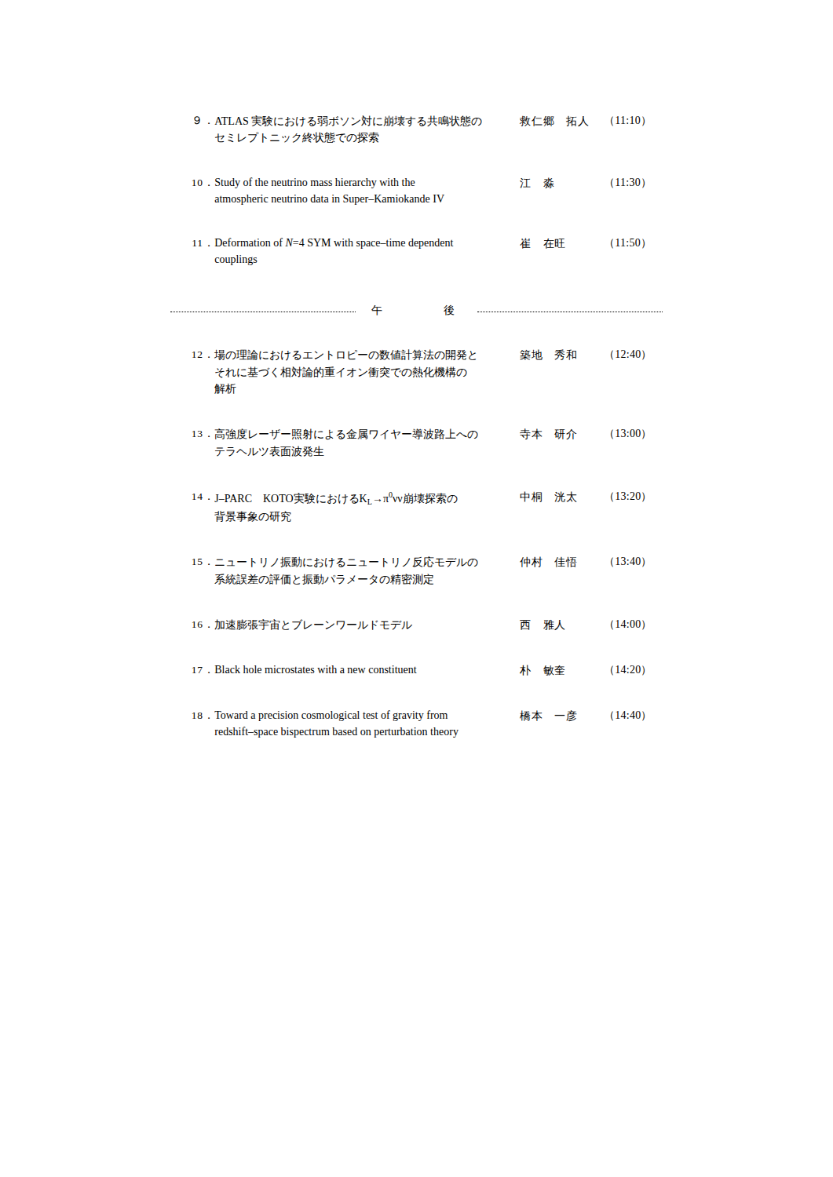| ９． | ATLAS 実験における弱ボソン対に崩壊する共鳴状態の セミレプトニック終状態での探索 | 救仁郷 拓人 | （11:10） |
| 10． | Study of the neutrino mass hierarchy with the atmospheric neutrino data in Super–Kamiokande IV | 江 淼 | （11:30） |
| 11． | Deformation of N =4 SYM with space–time dependent couplings | 崔 在旺 | （11:50） |
午　　後
| 12． | 場の理論におけるエントロピーの数値計算法の開発と それに基づく相対論的重イオン衝突での熱化機構の 解析 | 築地 秀和 | （12:40） |
| 13． | 高強度レーザー照射による金属ワイヤー導波路上への テラヘルツ表面波発生 | 寺本 研介 | （13:00） |
| 14． | J–PARC KOTO実験におけるK L →π 0 νν崩壊探索の 背景事象の研究 | 中桐 洸太 | （13:20） |
| 15． | ニュートリノ振動におけるニュートリノ反応モデルの 系統誤差の評価と振動パラメータの精密測定 | 仲村 佳悟 | （13:40） |
| 16． | 加速膨張宇宙とブレーンワールドモデル | 西 雅人 | （14:00） |
| 17． | Black hole microstates with a new constituent | 朴 敏奎 | （14:20） |
| 18． | Toward a precision cosmological test of gravity from redshift–space bispectrum based on perturbation theory | 橋本 一彦 | （14:40） |